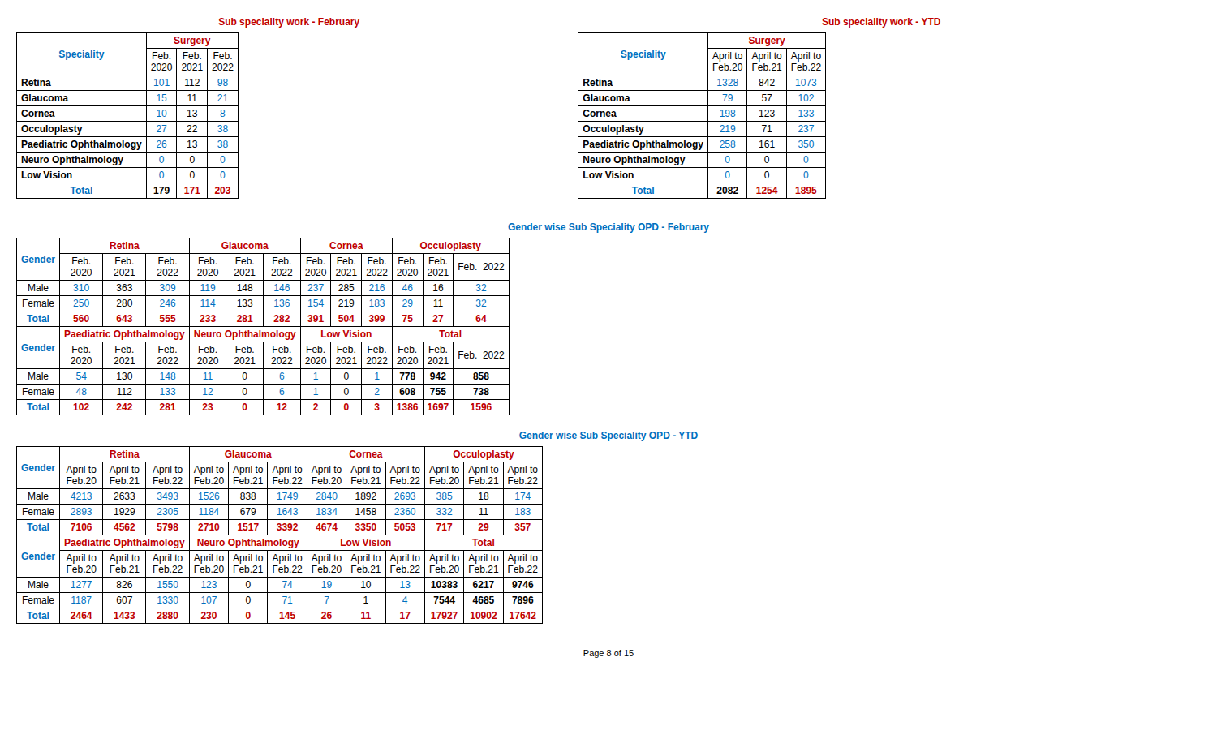| Sub speciality work - February / Speciality / Surgery / / --- / --- / / Feb. 2020 / Feb. 2021 / Feb. 2022 / / Retina / 101 / 112 / 98 / / Glaucoma / 15 / 11 / 21 / / Cornea / 10 / 13 / 8 / / Occuloplasty / 27 / 22 / 38 / / Paediatric Ophthalmology / 26 / 13 / 38 / / Neuro Ophthalmology / 0 / 0 / 0 / / Low Vision / 0 / 0 / 0 / / Total / 179 / 171 / 203 / | Sub speciality work - YTD / Speciality / Surgery / / --- / --- / / April to Feb.20 / April to Feb.21 / April to Feb.22 / / Retina / 1328 / 842 / 1073 / / Glaucoma / 79 / 57 / 102 / / Cornea / 198 / 123 / 133 / / Occuloplasty / 219 / 71 / 237 / / Paediatric Ophthalmology / 258 / 161 / 350 / / Neuro Ophthalmology / 0 / 0 / 0 / / Low Vision / 0 / 0 / 0 / / Total / 2082 / 1254 / 1895 / |
Gender wise Sub Speciality OPD - February
| Gender | Retina | Glaucoma | Cornea | Occuloplasty |
| --- | --- | --- | --- | --- |
| Feb. 2020 | Feb. 2021 | Feb. 2022 | Feb. 2020 | Feb. 2021 | Feb. 2022 | Feb. 2020 | Feb. 2021 | Feb. 2022 | Feb. 2020 | Feb. 2021 | Feb. 2022 |
| Male | 310 | 363 | 309 | 119 | 148 | 146 | 237 | 285 | 216 | 46 | 16 | 32 |
| Female | 250 | 280 | 246 | 114 | 133 | 136 | 154 | 219 | 183 | 29 | 11 | 32 |
| Total | 560 | 643 | 555 | 233 | 281 | 282 | 391 | 504 | 399 | 75 | 27 | 64 |
| Gender | Paediatric Ophthalmology | Neuro Ophthalmology | Low Vision | Total |
| Feb. 2020 | Feb. 2021 | Feb. 2022 | Feb. 2020 | Feb. 2021 | Feb. 2022 | Feb. 2020 | Feb. 2021 | Feb. 2022 | Feb. 2020 | Feb. 2021 | Feb. 2022 |
| Male | 54 | 130 | 148 | 11 | 0 | 6 | 1 | 0 | 1 | 778 | 942 | 858 |
| Female | 48 | 112 | 133 | 12 | 0 | 6 | 1 | 0 | 2 | 608 | 755 | 738 |
| Total | 102 | 242 | 281 | 23 | 0 | 12 | 2 | 0 | 3 | 1386 | 1697 | 1596 |
Gender wise Sub Speciality OPD - YTD
| Gender | Retina | Glaucoma | Cornea | Occuloplasty |
| --- | --- | --- | --- | --- |
| April to Feb.20 | April to Feb.21 | April to Feb.22 | April to Feb.20 | April to Feb.21 | April to Feb.22 | April to Feb.20 | April to Feb.21 | April to Feb.22 | April to Feb.20 | April to Feb.21 | April to Feb.22 |
| Male | 4213 | 2633 | 3493 | 1526 | 838 | 1749 | 2840 | 1892 | 2693 | 385 | 18 | 174 |
| Female | 2893 | 1929 | 2305 | 1184 | 679 | 1643 | 1834 | 1458 | 2360 | 332 | 11 | 183 |
| Total | 7106 | 4562 | 5798 | 2710 | 1517 | 3392 | 4674 | 3350 | 5053 | 717 | 29 | 357 |
| Gender | Paediatric Ophthalmology | Neuro Ophthalmology | Low Vision | Total |
| April to Feb.20 | April to Feb.21 | April to Feb.22 | April to Feb.20 | April to Feb.21 | April to Feb.22 | April to Feb.20 | April to Feb.21 | April to Feb.22 | April to Feb.20 | April to Feb.21 | April to Feb.22 |
| Male | 1277 | 826 | 1550 | 123 | 0 | 74 | 19 | 10 | 13 | 10383 | 6217 | 9746 |
| Female | 1187 | 607 | 1330 | 107 | 0 | 71 | 7 | 1 | 4 | 7544 | 4685 | 7896 |
| Total | 2464 | 1433 | 2880 | 230 | 0 | 145 | 26 | 11 | 17 | 17927 | 10902 | 17642 |
Page 8 of 15